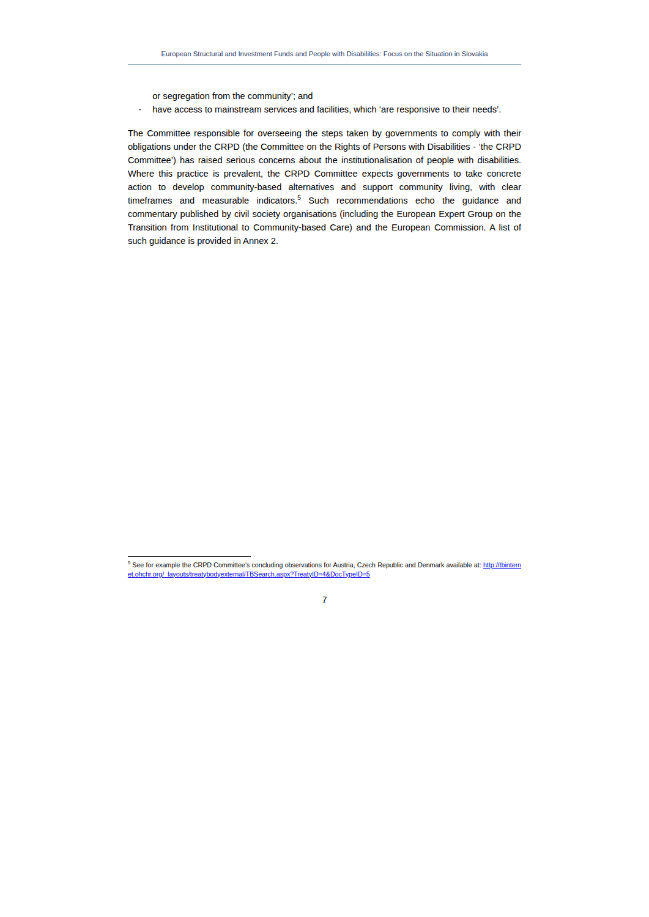European Structural and Investment Funds and People with Disabilities: Focus on the Situation in Slovakia
or segregation from the community’; and
have access to mainstream services and facilities, which ‘are responsive to their needs’.
The Committee responsible for overseeing the steps taken by governments to comply with their obligations under the CRPD (the Committee on the Rights of Persons with Disabilities - ‘the CRPD Committee’) has raised serious concerns about the institutionalisation of people with disabilities. Where this practice is prevalent, the CRPD Committee expects governments to take concrete action to develop community-based alternatives and support community living, with clear timeframes and measurable indicators.5 Such recommendations echo the guidance and commentary published by civil society organisations (including the European Expert Group on the Transition from Institutional to Community-based Care) and the European Commission. A list of such guidance is provided in Annex 2.
5 See for example the CRPD Committee’s concluding observations for Austria, Czech Republic and Denmark available at: http://tbinternet.ohchr.org/_layouts/treatybodyexternal/TBSearch.aspx?TreatyID=4&DocTypeID=5
7